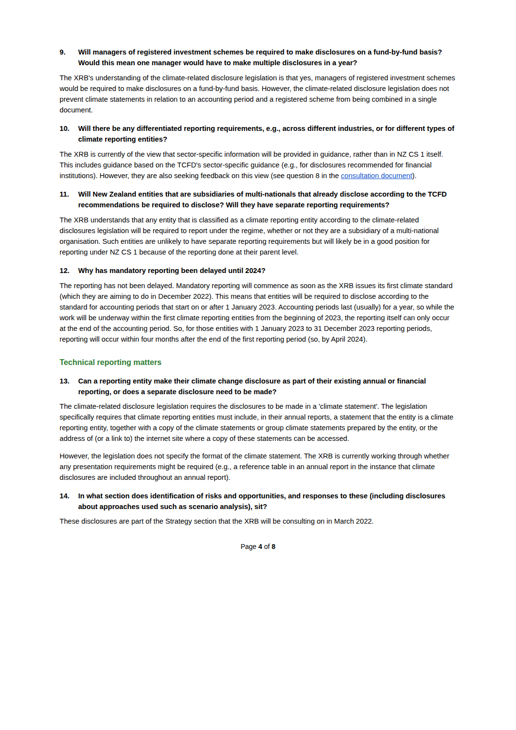9. Will managers of registered investment schemes be required to make disclosures on a fund-by-fund basis? Would this mean one manager would have to make multiple disclosures in a year?
The XRB's understanding of the climate-related disclosure legislation is that yes, managers of registered investment schemes would be required to make disclosures on a fund-by-fund basis. However, the climate-related disclosure legislation does not prevent climate statements in relation to an accounting period and a registered scheme from being combined in a single document.
10. Will there be any differentiated reporting requirements, e.g., across different industries, or for different types of climate reporting entities?
The XRB is currently of the view that sector-specific information will be provided in guidance, rather than in NZ CS 1 itself. This includes guidance based on the TCFD's sector-specific guidance (e.g., for disclosures recommended for financial institutions). However, they are also seeking feedback on this view (see question 8 in the consultation document).
11. Will New Zealand entities that are subsidiaries of multi-nationals that already disclose according to the TCFD recommendations be required to disclose? Will they have separate reporting requirements?
The XRB understands that any entity that is classified as a climate reporting entity according to the climate-related disclosures legislation will be required to report under the regime, whether or not they are a subsidiary of a multi-national organisation. Such entities are unlikely to have separate reporting requirements but will likely be in a good position for reporting under NZ CS 1 because of the reporting done at their parent level.
12. Why has mandatory reporting been delayed until 2024?
The reporting has not been delayed. Mandatory reporting will commence as soon as the XRB issues its first climate standard (which they are aiming to do in December 2022). This means that entities will be required to disclose according to the standard for accounting periods that start on or after 1 January 2023. Accounting periods last (usually) for a year, so while the work will be underway within the first climate reporting entities from the beginning of 2023, the reporting itself can only occur at the end of the accounting period. So, for those entities with 1 January 2023 to 31 December 2023 reporting periods, reporting will occur within four months after the end of the first reporting period (so, by April 2024).
Technical reporting matters
13. Can a reporting entity make their climate change disclosure as part of their existing annual or financial reporting, or does a separate disclosure need to be made?
The climate-related disclosure legislation requires the disclosures to be made in a 'climate statement'. The legislation specifically requires that climate reporting entities must include, in their annual reports, a statement that the entity is a climate reporting entity, together with a copy of the climate statements or group climate statements prepared by the entity, or the address of (or a link to) the internet site where a copy of these statements can be accessed.
However, the legislation does not specify the format of the climate statement. The XRB is currently working through whether any presentation requirements might be required (e.g., a reference table in an annual report in the instance that climate disclosures are included throughout an annual report).
14. In what section does identification of risks and opportunities, and responses to these (including disclosures about approaches used such as scenario analysis), sit?
These disclosures are part of the Strategy section that the XRB will be consulting on in March 2022.
Page 4 of 8